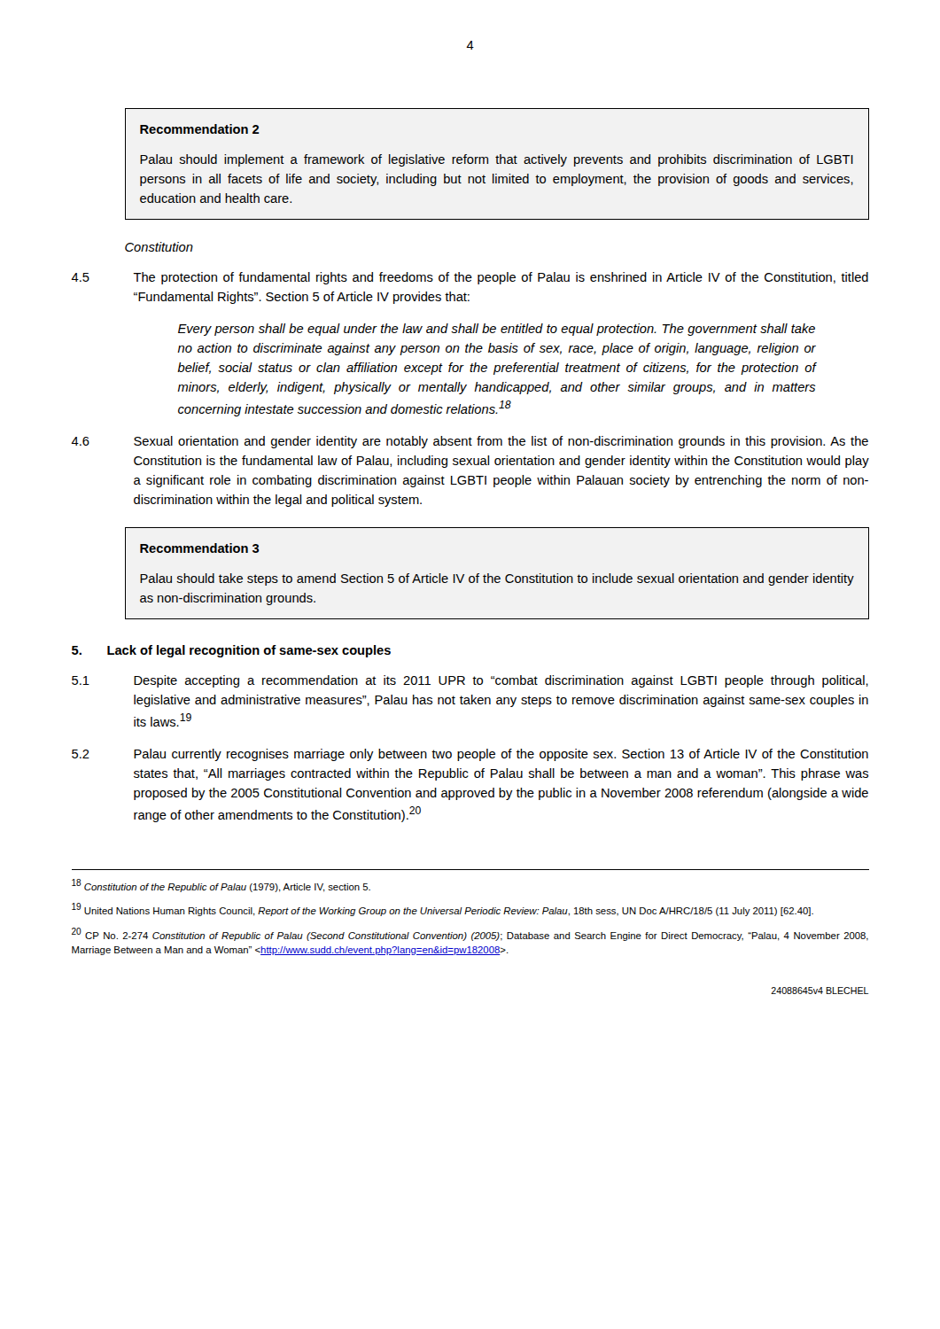4
Recommendation 2
Palau should implement a framework of legislative reform that actively prevents and prohibits discrimination of LGBTI persons in all facets of life and society, including but not limited to employment, the provision of goods and services, education and health care.
Constitution
4.5
The protection of fundamental rights and freedoms of the people of Palau is enshrined in Article IV of the Constitution, titled “Fundamental Rights”. Section 5 of Article IV provides that:
Every person shall be equal under the law and shall be entitled to equal protection. The government shall take no action to discriminate against any person on the basis of sex, race, place of origin, language, religion or belief, social status or clan affiliation except for the preferential treatment of citizens, for the protection of minors, elderly, indigent, physically or mentally handicapped, and other similar groups, and in matters concerning intestate succession and domestic relations.18
4.6
Sexual orientation and gender identity are notably absent from the list of non-discrimination grounds in this provision. As the Constitution is the fundamental law of Palau, including sexual orientation and gender identity within the Constitution would play a significant role in combating discrimination against LGBTI people within Palauan society by entrenching the norm of non-discrimination within the legal and political system.
Recommendation 3
Palau should take steps to amend Section 5 of Article IV of the Constitution to include sexual orientation and gender identity as non-discrimination grounds.
5. Lack of legal recognition of same-sex couples
5.1
Despite accepting a recommendation at its 2011 UPR to “combat discrimination against LGBTI people through political, legislative and administrative measures”, Palau has not taken any steps to remove discrimination against same-sex couples in its laws.19
5.2
Palau currently recognises marriage only between two people of the opposite sex. Section 13 of Article IV of the Constitution states that, “All marriages contracted within the Republic of Palau shall be between a man and a woman”. This phrase was proposed by the 2005 Constitutional Convention and approved by the public in a November 2008 referendum (alongside a wide range of other amendments to the Constitution).20
18 Constitution of the Republic of Palau (1979), Article IV, section 5.
19 United Nations Human Rights Council, Report of the Working Group on the Universal Periodic Review: Palau, 18th sess, UN Doc A/HRC/18/5 (11 July 2011) [62.40].
20 CP No. 2-274 Constitution of Republic of Palau (Second Constitutional Convention) (2005); Database and Search Engine for Direct Democracy, “Palau, 4 November 2008, Marriage Between a Man and a Woman” <http://www.sudd.ch/event.php?lang=en&id=pw182008>.
24088645v4 BLECHEL